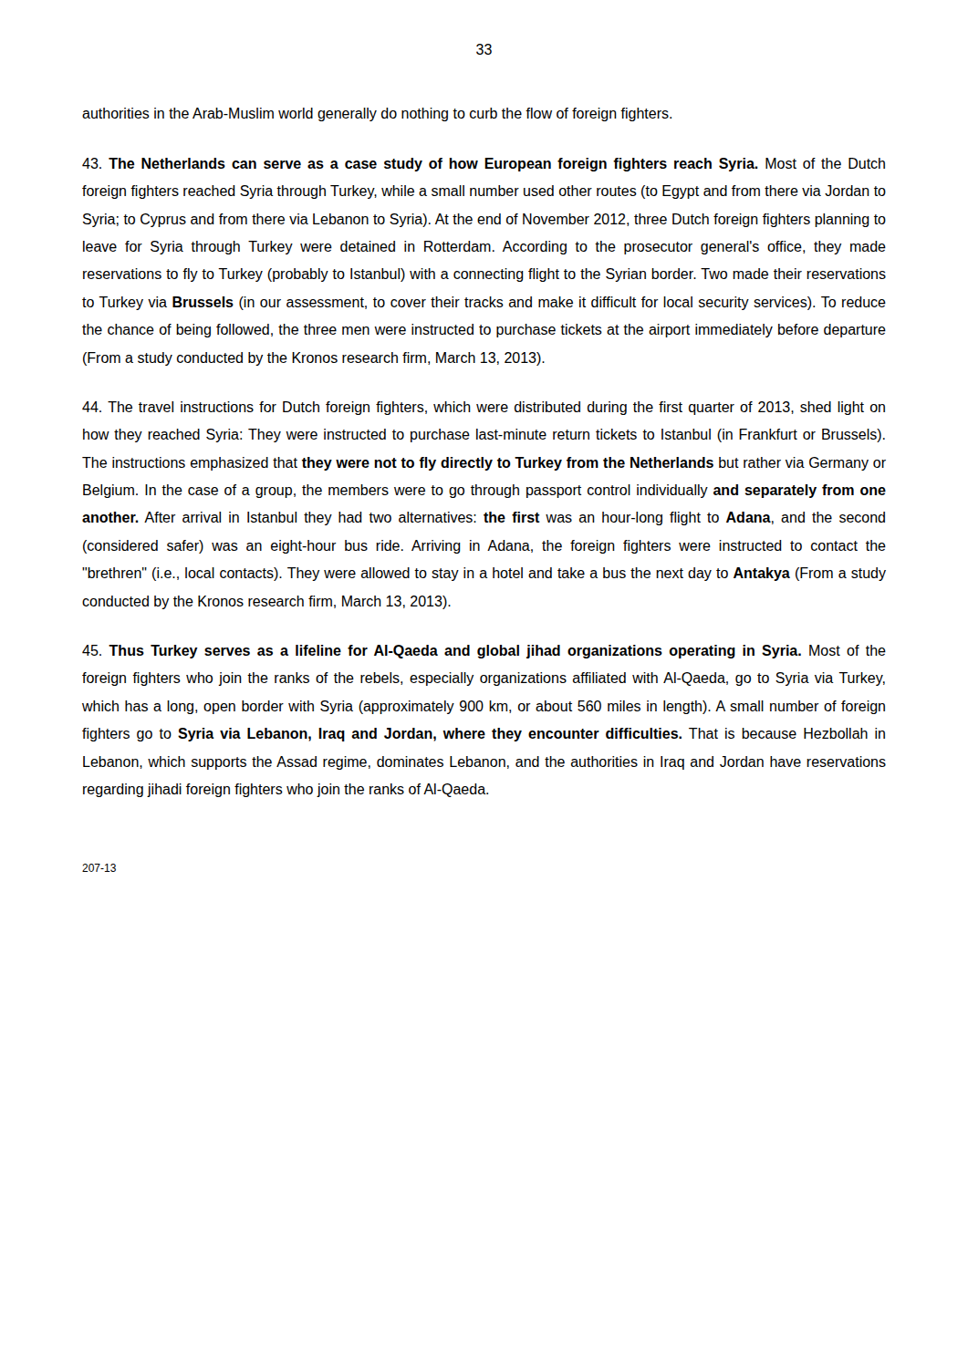33
authorities in the Arab-Muslim world generally do nothing to curb the flow of foreign fighters.
43. The Netherlands can serve as a case study of how European foreign fighters reach Syria. Most of the Dutch foreign fighters reached Syria through Turkey, while a small number used other routes (to Egypt and from there via Jordan to Syria; to Cyprus and from there via Lebanon to Syria). At the end of November 2012, three Dutch foreign fighters planning to leave for Syria through Turkey were detained in Rotterdam. According to the prosecutor general's office, they made reservations to fly to Turkey (probably to Istanbul) with a connecting flight to the Syrian border. Two made their reservations to Turkey via Brussels (in our assessment, to cover their tracks and make it difficult for local security services). To reduce the chance of being followed, the three men were instructed to purchase tickets at the airport immediately before departure (From a study conducted by the Kronos research firm, March 13, 2013).
44. The travel instructions for Dutch foreign fighters, which were distributed during the first quarter of 2013, shed light on how they reached Syria: They were instructed to purchase last-minute return tickets to Istanbul (in Frankfurt or Brussels). The instructions emphasized that they were not to fly directly to Turkey from the Netherlands but rather via Germany or Belgium. In the case of a group, the members were to go through passport control individually and separately from one another. After arrival in Istanbul they had two alternatives: the first was an hour-long flight to Adana, and the second (considered safer) was an eight-hour bus ride. Arriving in Adana, the foreign fighters were instructed to contact the "brethren" (i.e., local contacts). They were allowed to stay in a hotel and take a bus the next day to Antakya (From a study conducted by the Kronos research firm, March 13, 2013).
45. Thus Turkey serves as a lifeline for Al-Qaeda and global jihad organizations operating in Syria. Most of the foreign fighters who join the ranks of the rebels, especially organizations affiliated with Al-Qaeda, go to Syria via Turkey, which has a long, open border with Syria (approximately 900 km, or about 560 miles in length). A small number of foreign fighters go to Syria via Lebanon, Iraq and Jordan, where they encounter difficulties. That is because Hezbollah in Lebanon, which supports the Assad regime, dominates Lebanon, and the authorities in Iraq and Jordan have reservations regarding jihadi foreign fighters who join the ranks of Al-Qaeda.
207-13